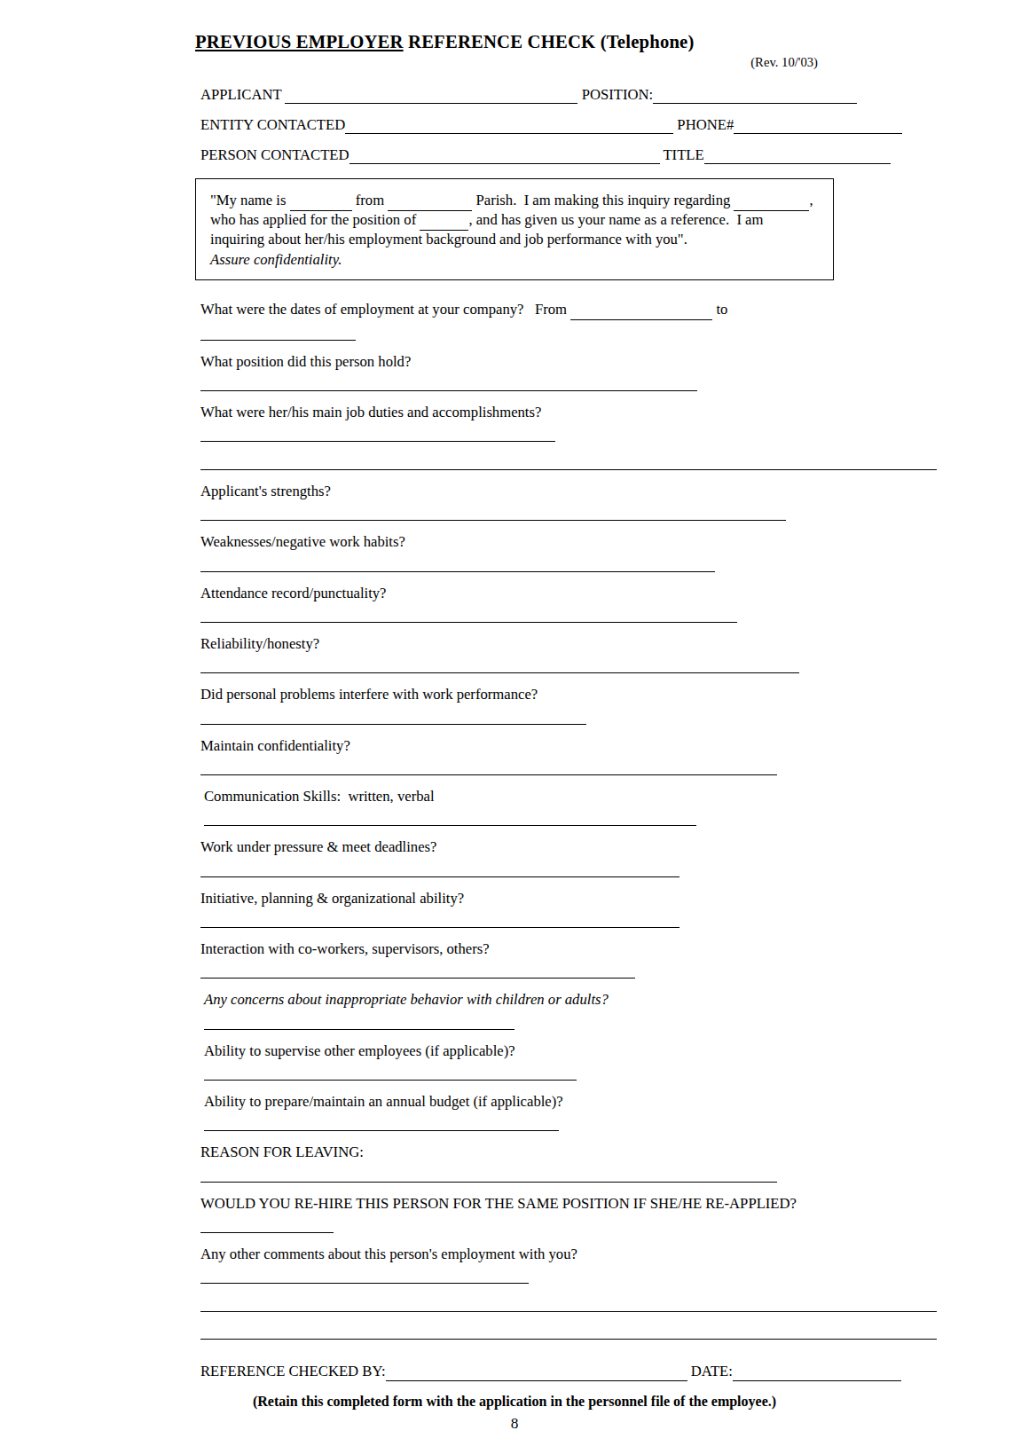PREVIOUS EMPLOYER REFERENCE CHECK (Telephone)
(Rev. 10/'03)
APPLICANT POSITION:
ENTITY CONTACTED PHONE#
PERSON CONTACTED TITLE
"My name is from Parish. I am making this inquiry regarding , who has applied for the position of , and has given us your name as a reference. I am inquiring about her/his employment background and job performance with you". Assure confidentiality.
What were the dates of employment at your company? From to
What position did this person hold?
What were her/his main job duties and accomplishments?
Applicant's strengths?
Weaknesses/negative work habits?
Attendance record/punctuality?
Reliability/honesty?
Did personal problems interfere with work performance?
Maintain confidentiality?
Communication Skills: written, verbal
Work under pressure & meet deadlines?
Initiative, planning & organizational ability?
Interaction with co-workers, supervisors, others?
Any concerns about inappropriate behavior with children or adults?
Ability to supervise other employees (if applicable)?
Ability to prepare/maintain an annual budget (if applicable)?
REASON FOR LEAVING:
WOULD YOU RE-HIRE THIS PERSON FOR THE SAME POSITION IF SHE/HE RE-APPLIED?
Any other comments about this person's employment with you?
REFERENCE CHECKED BY: DATE:
(Retain this completed form with the application in the personnel file of the employee.)
8